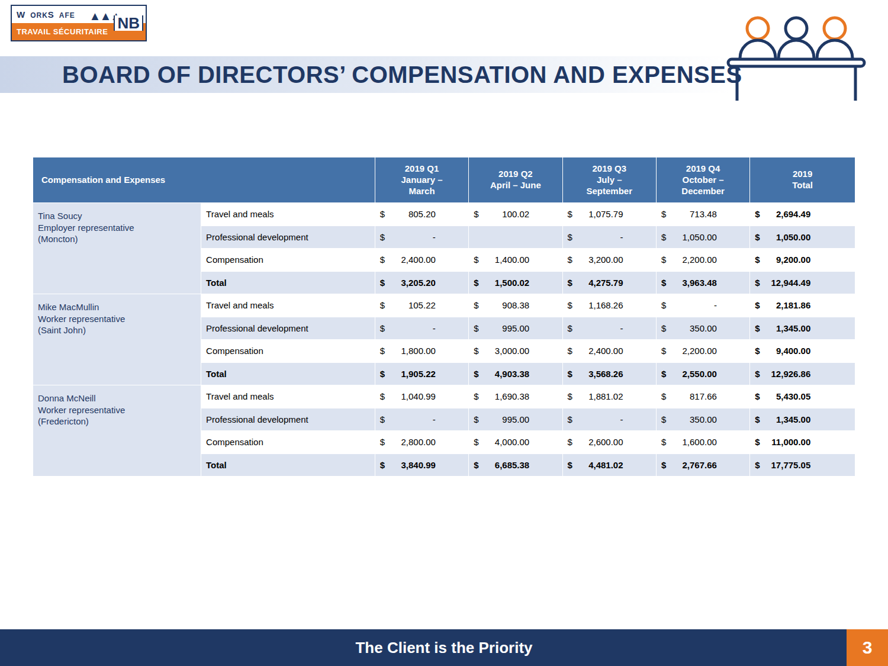WORKSAFE
TRAVAIL SÉCURITAIRE
▲▲▲
NB
BOARD OF DIRECTORS’ COMPENSATION AND EXPENSES
| Compensation and Expenses | 2019 Q1 January – March | 2019 Q2 April – June | 2019 Q3 July – September | 2019 Q4 October – December | 2019 Total |
| --- | --- | --- | --- | --- | --- |
| Tina Soucy Employer representative (Moncton) | Travel and meals | $ 805.20 | $ 100.02 | $ 1,075.79 | $ 713.48 | $ 2,694.49 |
| Professional development | $ - | | $ - | $ 1,050.00 | $ 1,050.00 |
| Compensation | $ 2,400.00 | $ 1,400.00 | $ 3,200.00 | $ 2,200.00 | $ 9,200.00 |
| Total | $ 3,205.20 | $ 1,500.02 | $ 4,275.79 | $ 3,963.48 | $ 12,944.49 |
| Mike MacMullin Worker representative (Saint John) | Travel and meals | $ 105.22 | $ 908.38 | $ 1,168.26 | $ - | $ 2,181.86 |
| Professional development | $ - | $ 995.00 | $ - | $ 350.00 | $ 1,345.00 |
| Compensation | $ 1,800.00 | $ 3,000.00 | $ 2,400.00 | $ 2,200.00 | $ 9,400.00 |
| Total | $ 1,905.22 | $ 4,903.38 | $ 3,568.26 | $ 2,550.00 | $ 12,926.86 |
| Donna McNeill Worker representative (Fredericton) | Travel and meals | $ 1,040.99 | $ 1,690.38 | $ 1,881.02 | $ 817.66 | $ 5,430.05 |
| Professional development | $ - | $ 995.00 | $ - | $ 350.00 | $ 1,345.00 |
| Compensation | $ 2,800.00 | $ 4,000.00 | $ 2,600.00 | $ 1,600.00 | $ 11,000.00 |
| Total | $ 3,840.99 | $ 6,685.38 | $ 4,481.02 | $ 2,767.66 | $ 17,775.05 |
The Client is the Priority
3